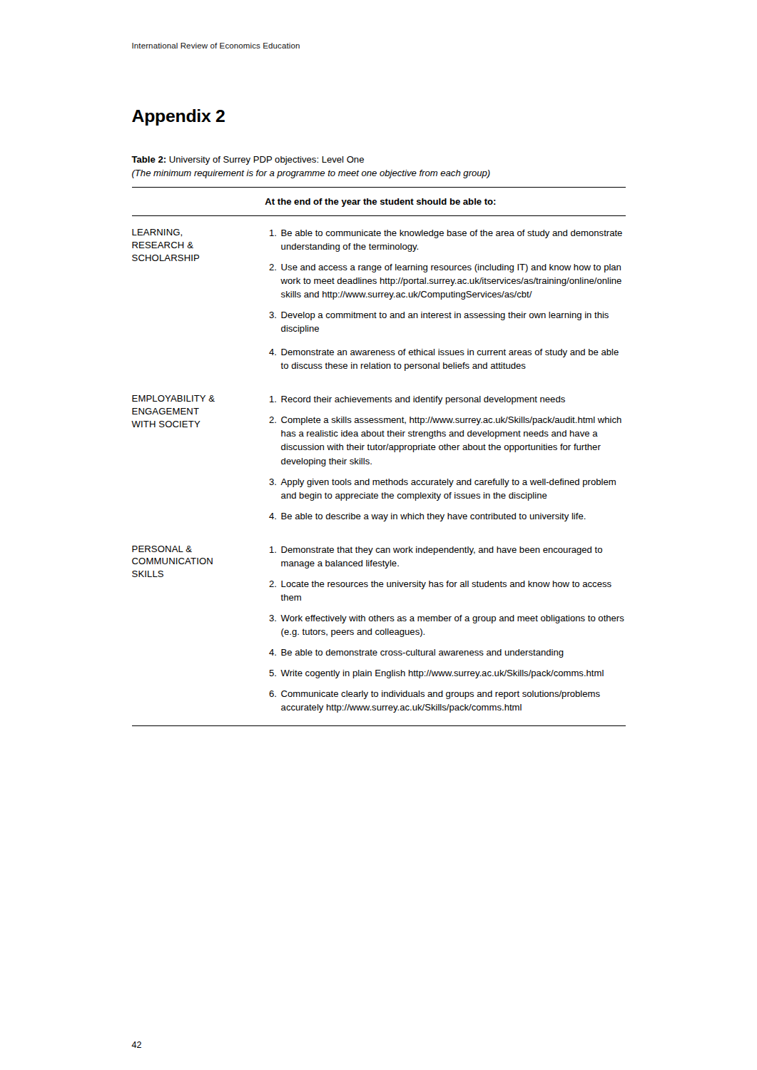International Review of Economics Education
Appendix 2
Table 2: University of Surrey PDP objectives: Level One
(The minimum requirement is for a programme to meet one objective from each group)
| | At the end of the year the student should be able to: |
| --- | --- |
| Learning, Research & Scholarship | Be able to communicate the knowledge base of the area of study and demonstrate understanding of the terminology. Use and access a range of learning resources (including IT) and know how to plan work to meet deadlines http://portal.surrey.ac.uk/itservices/as/training/online/onlineskills and http://www.surrey.ac.uk/ComputingServices/as/cbt/ Develop a commitment to and an interest in assessing their own learning in this discipline |
| | Demonstrate an awareness of ethical issues in current areas of study and be able to discuss these in relation to personal beliefs and attitudes |
| Employability & Engagement with Society | Record their achievements and identify personal development needs Complete a skills assessment, http://www.surrey.ac.uk/Skills/pack/audit.html which has a realistic idea about their strengths and development needs and have a discussion with their tutor/appropriate other about the opportunities for further developing their skills. Apply given tools and methods accurately and carefully to a well-defined problem and begin to appreciate the complexity of issues in the discipline Be able to describe a way in which they have contributed to university life. |
| Personal & Communication Skills | Demonstrate that they can work independently, and have been encouraged to manage a balanced lifestyle. Locate the resources the university has for all students and know how to access them Work effectively with others as a member of a group and meet obligations to others (e.g. tutors, peers and colleagues). Be able to demonstrate cross-cultural awareness and understanding Write cogently in plain English http://www.surrey.ac.uk/Skills/pack/comms.html Communicate clearly to individuals and groups and report solutions/problems accurately http://www.surrey.ac.uk/Skills/pack/comms.html |
42